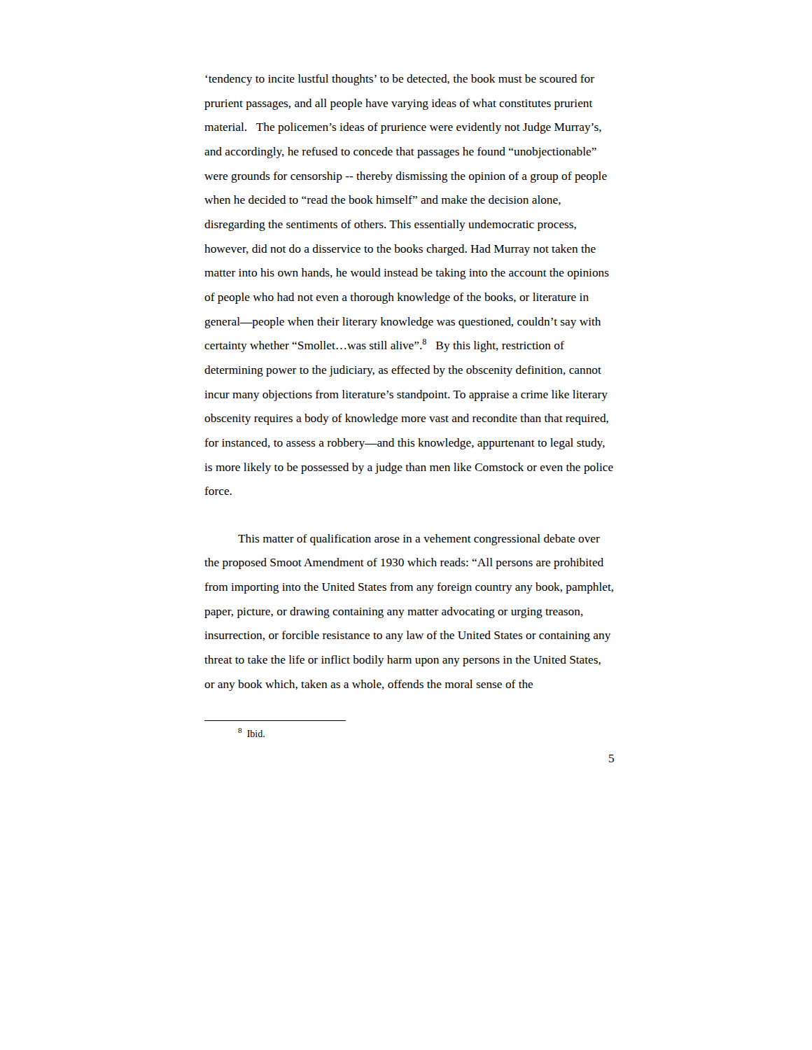‘tendency to incite lustful thoughts’ to be detected, the book must be scoured for prurient passages, and all people have varying ideas of what constitutes prurient material. The policemen’s ideas of prurience were evidently not Judge Murray’s, and accordingly, he refused to concede that passages he found “unobjectionable” were grounds for censorship -- thereby dismissing the opinion of a group of people when he decided to “read the book himself” and make the decision alone, disregarding the sentiments of others. This essentially undemocratic process, however, did not do a disservice to the books charged. Had Murray not taken the matter into his own hands, he would instead be taking into the account the opinions of people who had not even a thorough knowledge of the books, or literature in general—people when their literary knowledge was questioned, couldn’t say with certainty whether “Smollet…was still alive”.8 By this light, restriction of determining power to the judiciary, as effected by the obscenity definition, cannot incur many objections from literature’s standpoint. To appraise a crime like literary obscenity requires a body of knowledge more vast and recondite than that required, for instanced, to assess a robbery—and this knowledge, appurtenant to legal study, is more likely to be possessed by a judge than men like Comstock or even the police force.
This matter of qualification arose in a vehement congressional debate over the proposed Smoot Amendment of 1930 which reads: “All persons are prohibited from importing into the United States from any foreign country any book, pamphlet, paper, picture, or drawing containing any matter advocating or urging treason, insurrection, or forcible resistance to any law of the United States or containing any threat to take the life or inflict bodily harm upon any persons in the United States, or any book which, taken as a whole, offends the moral sense of the
8 Ibid.
5